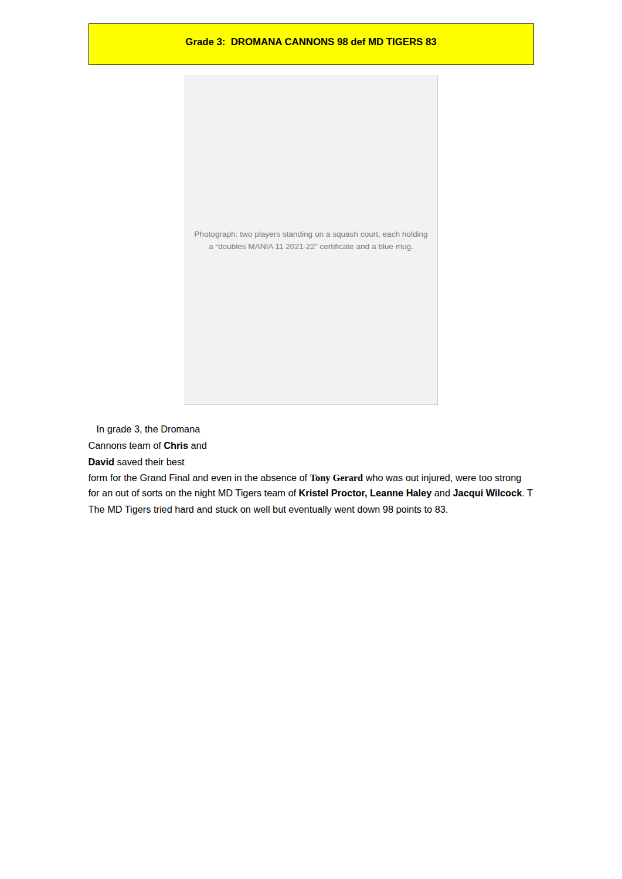Grade 3: DROMANA CANNONS 98 def MD TIGERS 83
Photograph: two players standing on a squash court, each holding a “doubles MANIA 11 2021-22” certificate and a blue mug.
In grade 3, the Dromana
Cannons team of Chris and
David saved their best
form for the Grand Final and even in the absence of Tony Gerard who was out injured, were too strong for an out of sorts on the night MD Tigers team of Kristel Proctor, Leanne Haley and Jacqui Wilcock. T
The MD Tigers tried hard and stuck on well but eventually went down 98 points to 83.